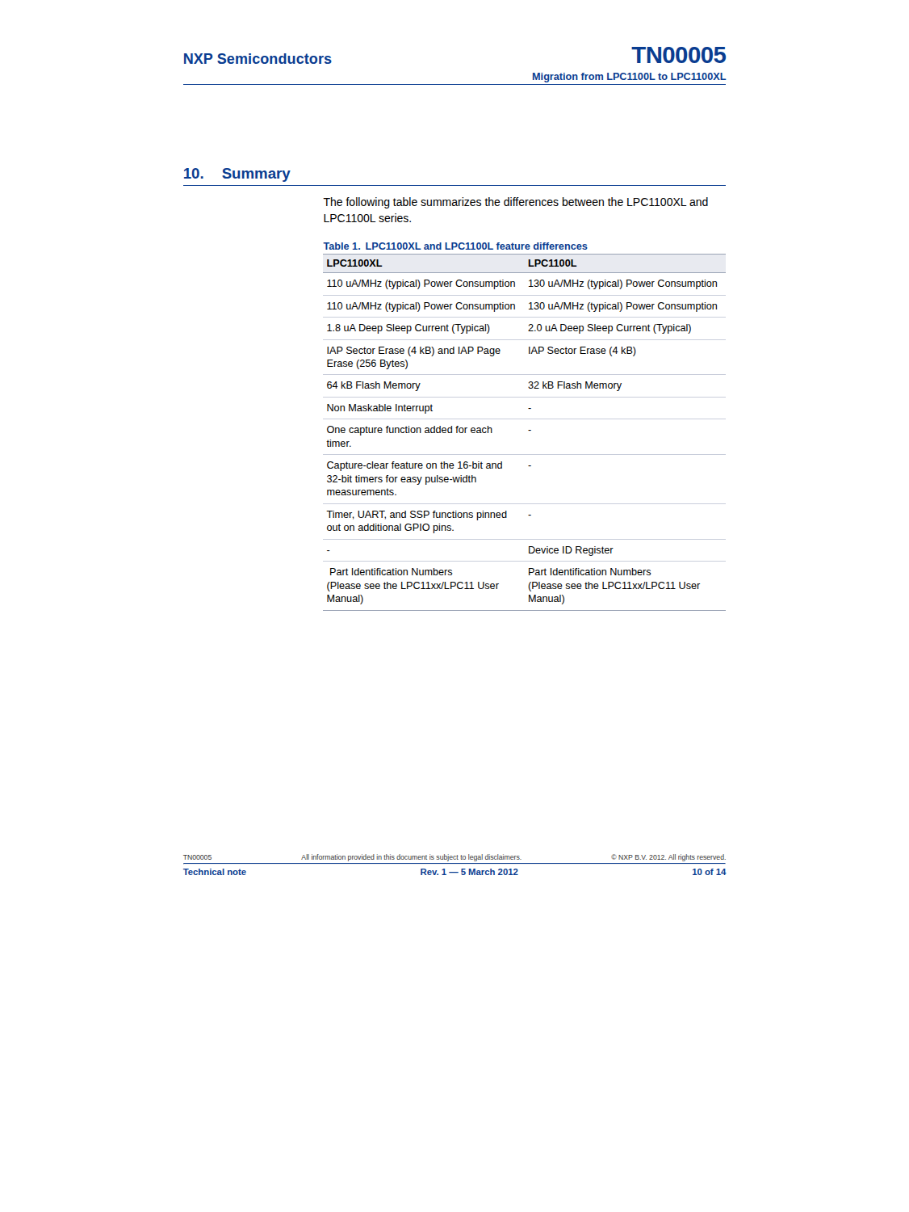NXP Semiconductors
TN00005
Migration from LPC1100L to LPC1100XL
10. Summary
The following table summarizes the differences between the LPC1100XL and LPC1100L series.
Table 1. LPC1100XL and LPC1100L feature differences
| LPC1100XL | LPC1100L |
| --- | --- |
| 110 uA/MHz (typical) Power Consumption | 130 uA/MHz (typical) Power Consumption |
| 110 uA/MHz (typical) Power Consumption | 130 uA/MHz (typical) Power Consumption |
| 1.8 uA Deep Sleep Current (Typical) | 2.0 uA Deep Sleep Current (Typical) |
| IAP Sector Erase (4 kB) and IAP Page Erase (256 Bytes) | IAP Sector Erase (4 kB) |
| 64 kB Flash Memory | 32 kB Flash Memory |
| Non Maskable Interrupt | - |
| One capture function added for each timer. | - |
| Capture-clear feature on the 16-bit and 32-bit timers for easy pulse-width measurements. | - |
| Timer, UART, and SSP functions pinned out on additional GPIO pins. | - |
| - | Device ID Register |
| Part Identification Numbers (Please see the LPC11xx/LPC11 User Manual) | Part Identification Numbers (Please see the LPC11xx/LPC11 User Manual) |
TN00005
All information provided in this document is subject to legal disclaimers.
© NXP B.V. 2012. All rights reserved.
Technical note
Rev. 1 — 5 March 2012
10 of 14